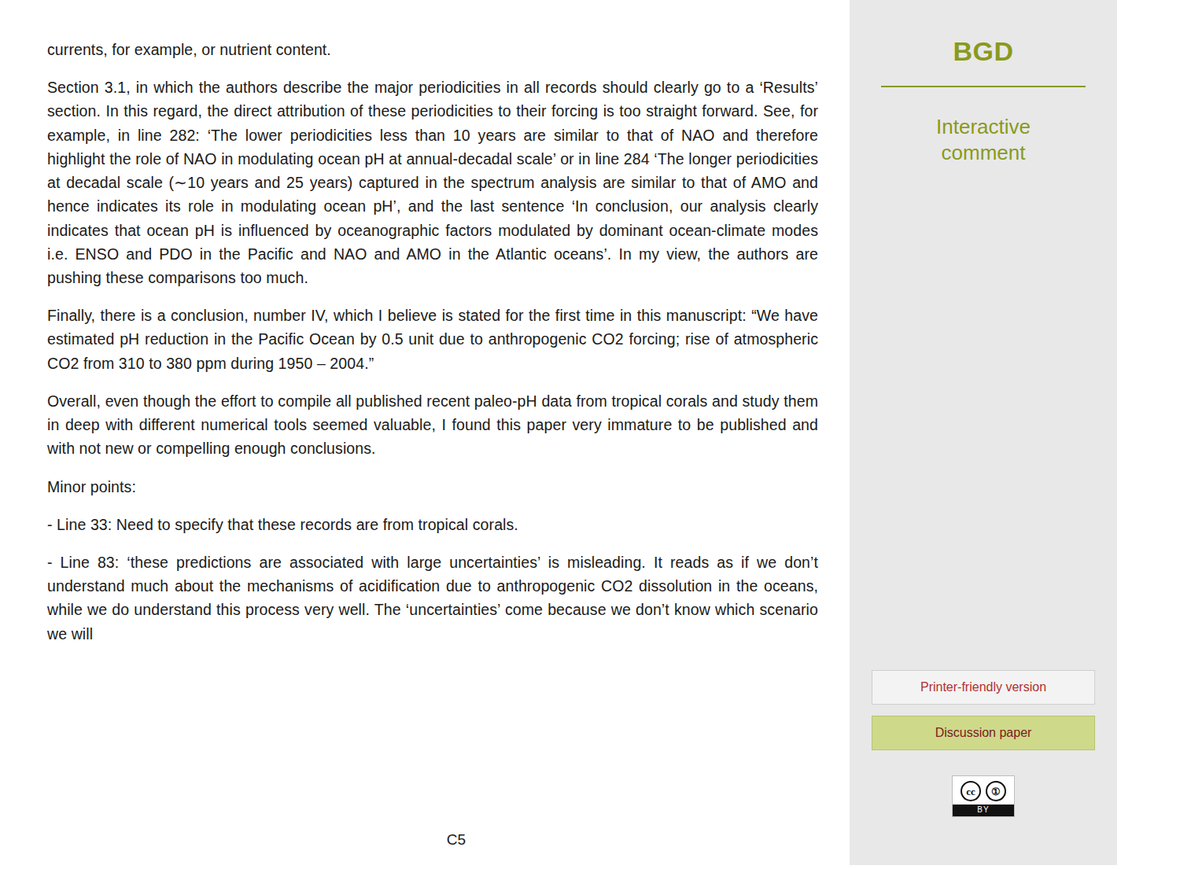currents, for example, or nutrient content.
Section 3.1, in which the authors describe the major periodicities in all records should clearly go to a ‘Results’ section. In this regard, the direct attribution of these periodicities to their forcing is too straight forward. See, for example, in line 282: ‘The lower periodicities less than 10 years are similar to that of NAO and therefore highlight the role of NAO in modulating ocean pH at annual-decadal scale’ or in line 284 ‘The longer periodicities at decadal scale (∼10 years and 25 years) captured in the spectrum analysis are similar to that of AMO and hence indicates its role in modulating ocean pH’, and the last sentence ‘In conclusion, our analysis clearly indicates that ocean pH is influenced by oceanographic factors modulated by dominant ocean-climate modes i.e. ENSO and PDO in the Pacific and NAO and AMO in the Atlantic oceans’. In my view, the authors are pushing these comparisons too much.
Finally, there is a conclusion, number IV, which I believe is stated for the first time in this manuscript: “We have estimated pH reduction in the Pacific Ocean by 0.5 unit due to anthropogenic CO2 forcing; rise of atmospheric CO2 from 310 to 380 ppm during 1950 – 2004.”
Overall, even though the effort to compile all published recent paleo-pH data from tropical corals and study them in deep with different numerical tools seemed valuable, I found this paper very immature to be published and with not new or compelling enough conclusions.
Minor points:
- Line 33: Need to specify that these records are from tropical corals.
- Line 83: ‘these predictions are associated with large uncertainties’ is misleading. It reads as if we don’t understand much about the mechanisms of acidification due to anthropogenic CO2 dissolution in the oceans, while we do understand this process very well. The ‘uncertainties’ come because we don’t know which scenario we will
BGD
Interactive
comment
Printer-friendly version Discussion paper
cc ①
BY
C5